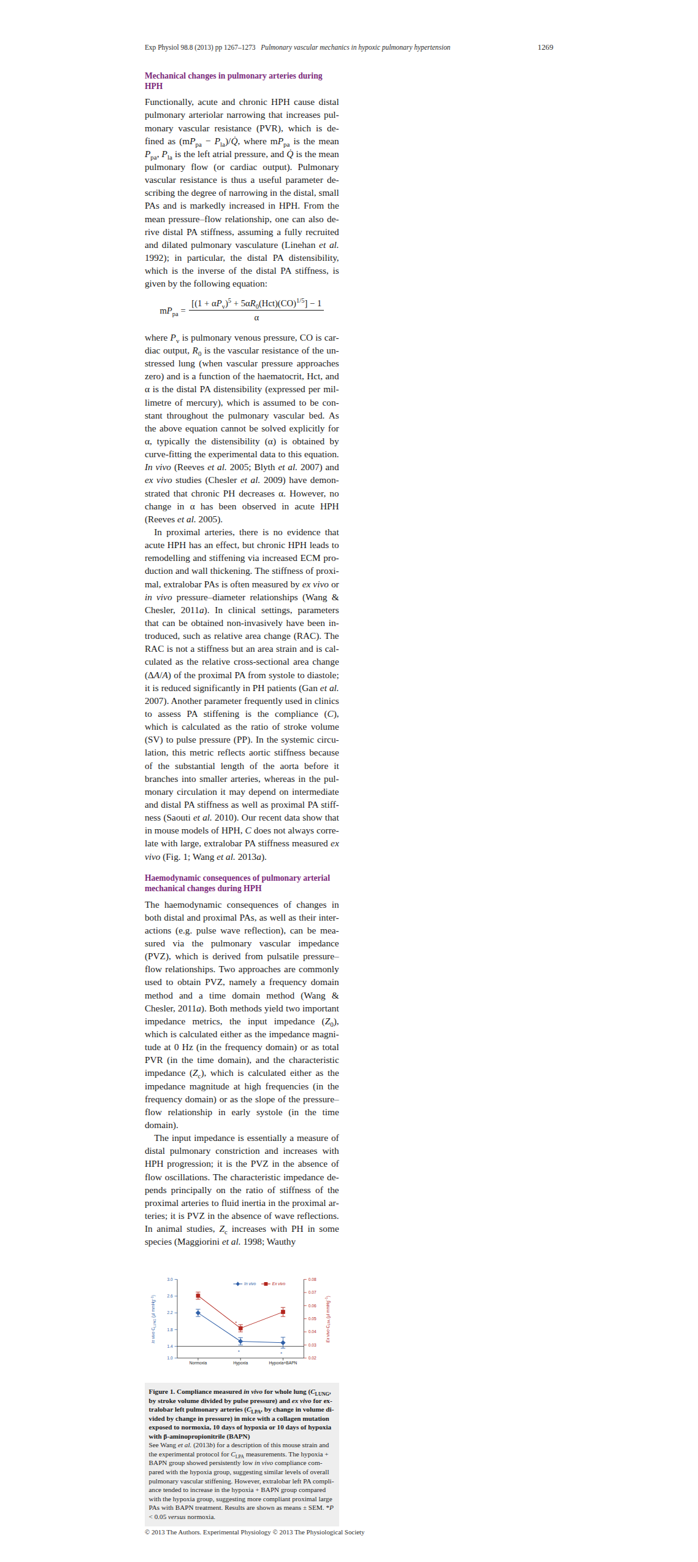Exp Physiol 98.8 (2013) pp 1267–1273 Pulmonary vascular mechanics in hypoxic pulmonary hypertension
1269
Mechanical changes in pulmonary arteries during HPH
Functionally, acute and chronic HPH cause distal pulmonary arteriolar narrowing that increases pulmonary vascular resistance (PVR), which is defined as (mPpa − Pla)/Q̇, where mPpa is the mean Ppa, Pla is the left atrial pressure, and Q̇ is the mean pulmonary flow (or cardiac output). Pulmonary vascular resistance is thus a useful parameter describing the degree of narrowing in the distal, small PAs and is markedly increased in HPH. From the mean pressure–flow relationship, one can also derive distal PA stiffness, assuming a fully recruited and dilated pulmonary vasculature (Linehan et al. 1992); in particular, the distal PA distensibility, which is the inverse of the distal PA stiffness, is given by the following equation:
mPpa =[(1 + αPv)5 + 5αR0(Hct)(CO)1/5] − 1 α
where Pv is pulmonary venous pressure, CO is cardiac output, R0 is the vascular resistance of the unstressed lung (when vascular pressure approaches zero) and is a function of the haematocrit, Hct, and α is the distal PA distensibility (expressed per millimetre of mercury), which is assumed to be constant throughout the pulmonary vascular bed. As the above equation cannot be solved explicitly for α, typically the distensibility (α) is obtained by curve-fitting the experimental data to this equation. In vivo (Reeves et al. 2005; Blyth et al. 2007) and ex vivo studies (Chesler et al. 2009) have demonstrated that chronic PH decreases α. However, no change in α has been observed in acute HPH (Reeves et al. 2005).
In proximal arteries, there is no evidence that acute HPH has an effect, but chronic HPH leads to remodelling and stiffening via increased ECM production and wall thickening. The stiffness of proximal, extralobar PAs is often measured by ex vivo or in vivo pressure–diameter relationships (Wang & Chesler, 2011a). In clinical settings, parameters that can be obtained non-invasively have been introduced, such as relative area change (RAC). The RAC is not a stiffness but an area strain and is calculated as the relative cross-sectional area change (ΔA/A) of the proximal PA from systole to diastole; it is reduced significantly in PH patients (Gan et al. 2007). Another parameter frequently used in clinics to assess PA stiffening is the compliance (C), which is calculated as the ratio of stroke volume (SV) to pulse pressure (PP). In the systemic circulation, this metric reflects aortic stiffness because of the substantial length of the aorta before it branches into smaller arteries, whereas in the pulmonary circulation it may depend on intermediate and distal PA stiffness as well as proximal PA stiffness (Saouti et al. 2010). Our recent data show that in mouse models of HPH, C does not always correlate with large, extralobar PA stiffness measured ex vivo (Fig. 1; Wang et al. 2013a).
Haemodynamic consequences of pulmonary arterial mechanical changes during HPH
The haemodynamic consequences of changes in both distal and proximal PAs, as well as their interactions (e.g. pulse wave reflection), can be measured via the pulmonary vascular impedance (PVZ), which is derived from pulsatile pressure–flow relationships. Two approaches are commonly used to obtain PVZ, namely a frequency domain method and a time domain method (Wang & Chesler, 2011a). Both methods yield two important impedance metrics, the input impedance (Z0), which is calculated either as the impedance magnitude at 0 Hz (in the frequency domain) or as total PVR (in the time domain), and the characteristic impedance (Zc), which is calculated either as the impedance magnitude at high frequencies (in the frequency domain) or as the slope of the pressure–flow relationship in early systole (in the time domain).
The input impedance is essentially a measure of distal pulmonary constriction and increases with HPH progression; it is the PVZ in the absence of flow oscillations. The characteristic impedance depends principally on the ratio of stiffness of the proximal arteries to fluid inertia in the proximal arteries; it is PVZ in the absence of wave reflections. In animal studies, Zc increases with PH in some species (Maggiorini et al. 1998; Wauthy
3.0 2.6 2.2 1.8 1.4 1.0 0.08 0.07 0.06 0.05 0.04 0.03 0.02 Normoxia Hypoxia Hypoxia+BAPN In vivo CLUNG (µl mmHg−1) Ex vivo CLPA (µl mmHg−1) In vivo Ex vivo * * *
Figure 1. Compliance measured in vivo for whole lung (CLUNG, by stroke volume divided by pulse pressure) and ex vivo for extralobar left pulmonary arteries (CLPA, by change in volume divided by change in pressure) in mice with a collagen mutation exposed to normoxia, 10 days of hypoxia or 10 days of hypoxia with β-aminopropionitrile (BAPN)
See Wang et al. (2013b) for a description of this mouse strain and the experimental protocol for CLPA measurements. The hypoxia + BAPN group showed persistently low in vivo compliance compared with the hypoxia group, suggesting similar levels of overall pulmonary vascular stiffening. However, extralobar left PA compliance tended to increase in the hypoxia + BAPN group compared with the hypoxia group, suggesting more compliant proximal large PAs with BAPN treatment. Results are shown as means ± SEM. *P < 0.05 versus normoxia.
© 2013 The Authors. Experimental Physiology © 2013 The Physiological Society